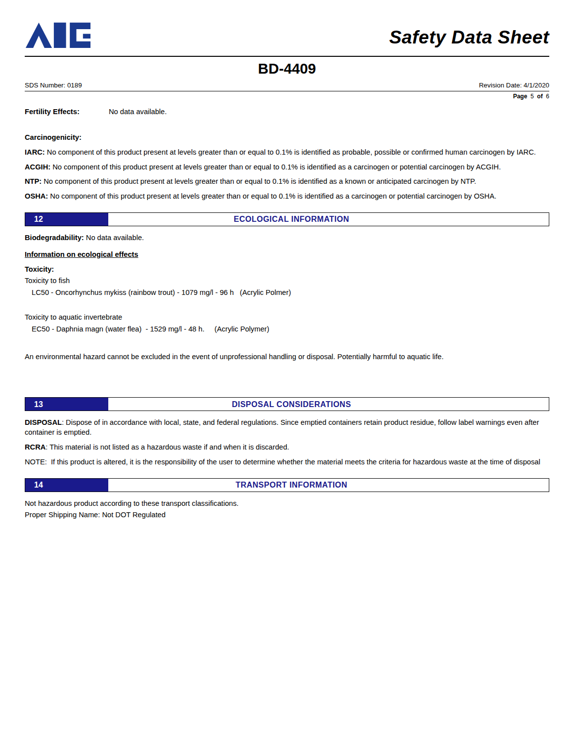Safety Data Sheet
BD-4409
SDS Number: 0189
Revision Date: 4/1/2020
Page 5 of 6
Fertility Effects:
No data available.
Carcinogenicity:
IARC: No component of this product present at levels greater than or equal to 0.1% is identified as probable, possible or confirmed human carcinogen by IARC.
ACGIH: No component of this product present at levels greater than or equal to 0.1% is identified as a carcinogen or potential carcinogen by ACGIH.
NTP: No component of this product present at levels greater than or equal to 0.1% is identified as a known or anticipated carcinogen by NTP.
OSHA: No component of this product present at levels greater than or equal to 0.1% is identified as a carcinogen or potential carcinogen by OSHA.
12
ECOLOGICAL INFORMATION
Biodegradability: No data available.
Information on ecological effects
Toxicity:
Toxicity to fish
LC50 - Oncorhynchus mykiss (rainbow trout) - 1079 mg/l - 96 h (Acrylic Polmer)
Toxicity to aquatic invertebrate
EC50 - Daphnia magn (water flea) - 1529 mg/l - 48 h. (Acrylic Polymer)
An environmental hazard cannot be excluded in the event of unprofessional handling or disposal. Potentially harmful to aquatic life.
13
DISPOSAL CONSIDERATIONS
DISPOSAL: Dispose of in accordance with local, state, and federal regulations. Since emptied containers retain product residue, follow label warnings even after container is emptied.
RCRA: This material is not listed as a hazardous waste if and when it is discarded.
NOTE: If this product is altered, it is the responsibility of the user to determine whether the material meets the criteria for hazardous waste at the time of disposal
14
TRANSPORT INFORMATION
Not hazardous product according to these transport classifications.
Proper Shipping Name: Not DOT Regulated